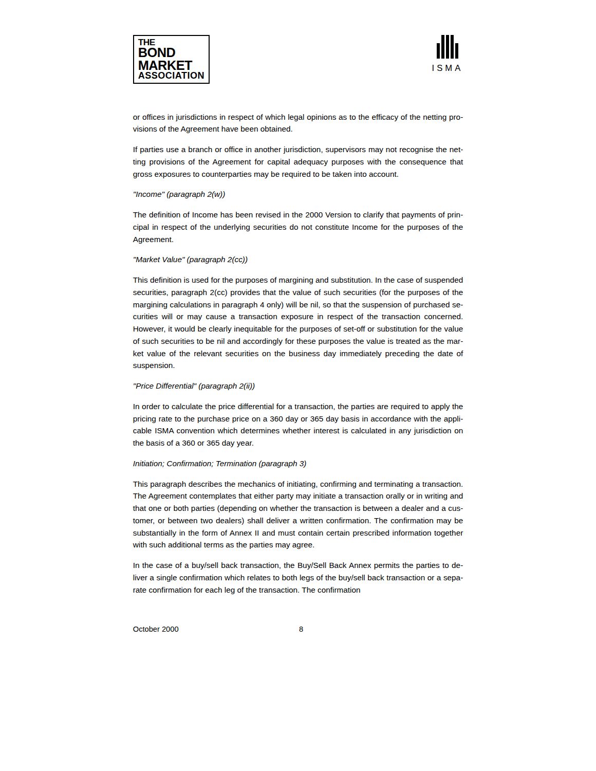THE BOND MARKET ASSOCIATION
ISMA
or offices in jurisdictions in respect of which legal opinions as to the efficacy of the netting provisions of the Agreement have been obtained.
If parties use a branch or office in another jurisdiction, supervisors may not recognise the netting provisions of the Agreement for capital adequacy purposes with the consequence that gross exposures to counterparties may be required to be taken into account.
"Income" (paragraph 2(w))
The definition of Income has been revised in the 2000 Version to clarify that payments of principal in respect of the underlying securities do not constitute Income for the purposes of the Agreement.
"Market Value" (paragraph 2(cc))
This definition is used for the purposes of margining and substitution. In the case of suspended securities, paragraph 2(cc) provides that the value of such securities (for the purposes of the margining calculations in paragraph 4 only) will be nil, so that the suspension of purchased securities will or may cause a transaction exposure in respect of the transaction concerned. However, it would be clearly inequitable for the purposes of set-off or substitution for the value of such securities to be nil and accordingly for these purposes the value is treated as the market value of the relevant securities on the business day immediately preceding the date of suspension.
"Price Differential" (paragraph 2(ii))
In order to calculate the price differential for a transaction, the parties are required to apply the pricing rate to the purchase price on a 360 day or 365 day basis in accordance with the applicable ISMA convention which determines whether interest is calculated in any jurisdiction on the basis of a 360 or 365 day year.
Initiation; Confirmation; Termination (paragraph 3)
This paragraph describes the mechanics of initiating, confirming and terminating a transaction. The Agreement contemplates that either party may initiate a transaction orally or in writing and that one or both parties (depending on whether the transaction is between a dealer and a customer, or between two dealers) shall deliver a written confirmation. The confirmation may be substantially in the form of Annex II and must contain certain prescribed information together with such additional terms as the parties may agree.
In the case of a buy/sell back transaction, the Buy/Sell Back Annex permits the parties to deliver a single confirmation which relates to both legs of the buy/sell back transaction or a separate confirmation for each leg of the transaction. The confirmation
October 2000 8